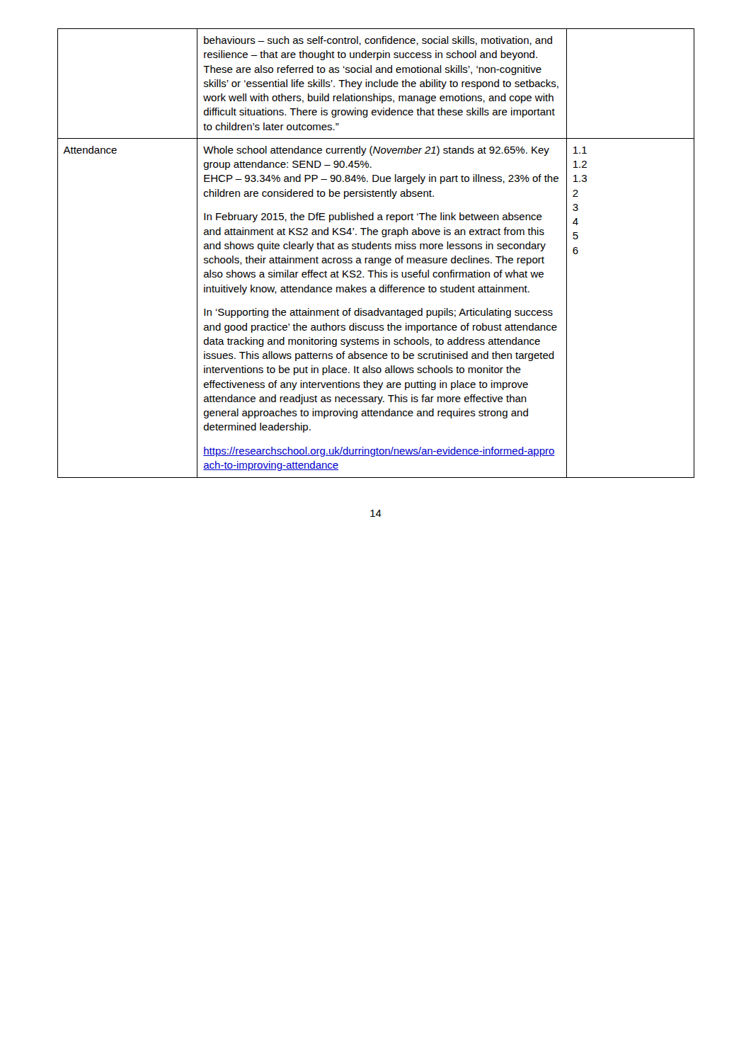| | behaviours – such as self-control, confidence, social skills, motivation, and resilience – that are thought to underpin success in school and beyond. These are also referred to as ‘social and emotional skills’, ‘non-cognitive skills’ or ‘essential life skills’. They include the ability to respond to setbacks, work well with others, build relationships, manage emotions, and cope with difficult situations. There is growing evidence that these skills are important to children’s later outcomes.” | |
| Attendance | Whole school attendance currently ( November 21 ) stands at 92.65%. Key group attendance: SEND – 90.45%. EHCP – 93.34% and PP – 90.84%. Due largely in part to illness, 23% of the children are considered to be persistently absent. In February 2015, the DfE published a report ‘The link between absence and attainment at KS2 and KS4’. The graph above is an extract from this and shows quite clearly that as students miss more lessons in secondary schools, their attainment across a range of measure declines. The report also shows a similar effect at KS2. This is useful confirmation of what we intuitively know, attendance makes a difference to student attainment. In ‘Supporting the attainment of disadvantaged pupils; Articulating success and good practice’ the authors discuss the importance of robust attendance data tracking and monitoring systems in schools, to address attendance issues. This allows patterns of absence to be scrutinised and then targeted interventions to be put in place. It also allows schools to monitor the effectiveness of any interventions they are putting in place to improve attendance and readjust as necessary. This is far more effective than general approaches to improving attendance and requires strong and determined leadership. https://researchschool.org.uk/durrington/news/an-evidence-informed-approach-to-improving-attendance | 1.1 1.2 1.3 2 3 4 5 6 |
14